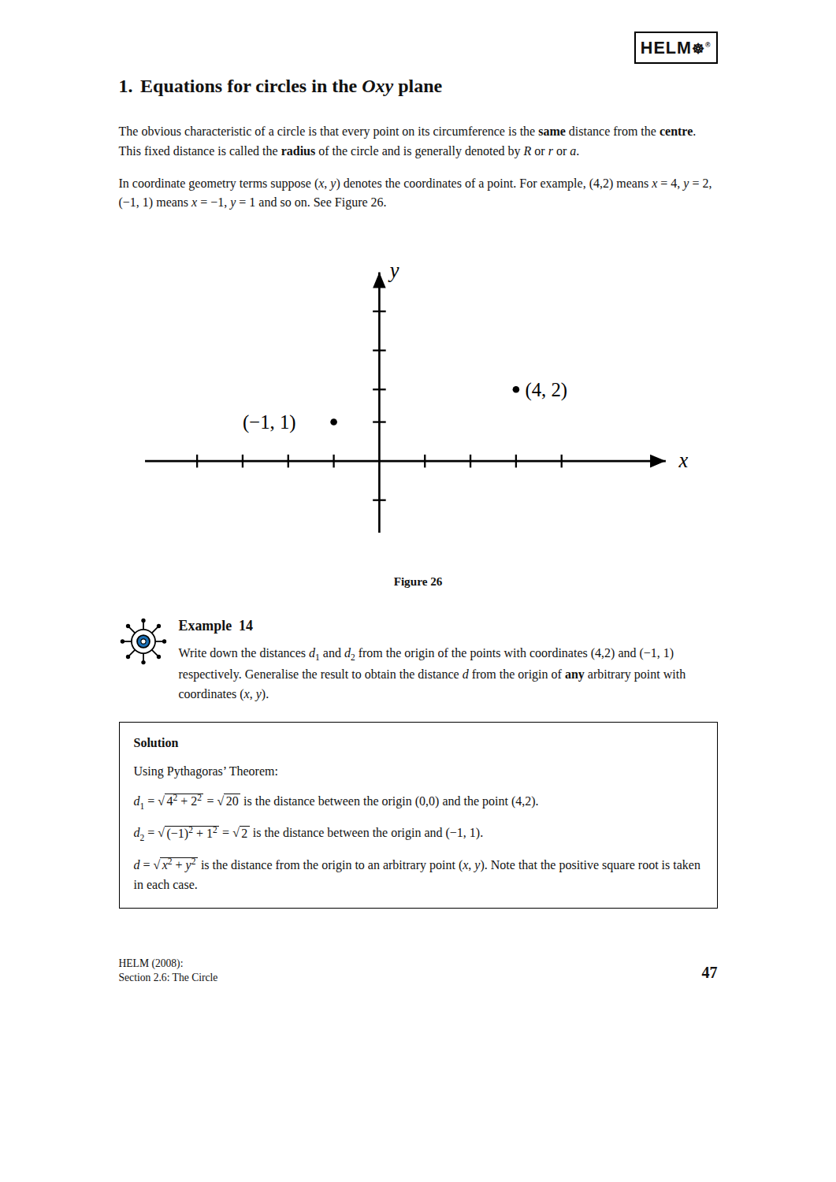HELM☸®
1. Equations for circles in the Oxy plane
The obvious characteristic of a circle is that every point on its circumference is the same distance from the centre. This fixed distance is called the radius of the circle and is generally denoted by R or r or a.
In coordinate geometry terms suppose (x, y) denotes the coordinates of a point. For example, (4,2) means x = 4, y = 2, (−1, 1) means x = −1, y = 1 and so on. See Figure 26.
x y (4, 2) (−1, 1)
Figure 26
Example 14
Write down the distances d1 and d2 from the origin of the points with coordinates (4,2) and (−1, 1) respectively. Generalise the result to obtain the distance d from the origin of any arbitrary point with coordinates (x, y).
Solution
Using Pythagoras’ Theorem:
d1 = √42 + 22 = √20 is the distance between the origin (0,0) and the point (4,2).
d2 = √(−1)2 + 12 = √2 is the distance between the origin and (−1, 1).
d = √x2 + y2 is the distance from the origin to an arbitrary point (x, y). Note that the positive square root is taken in each case.
HELM (2008):
Section 2.6: The Circle
47